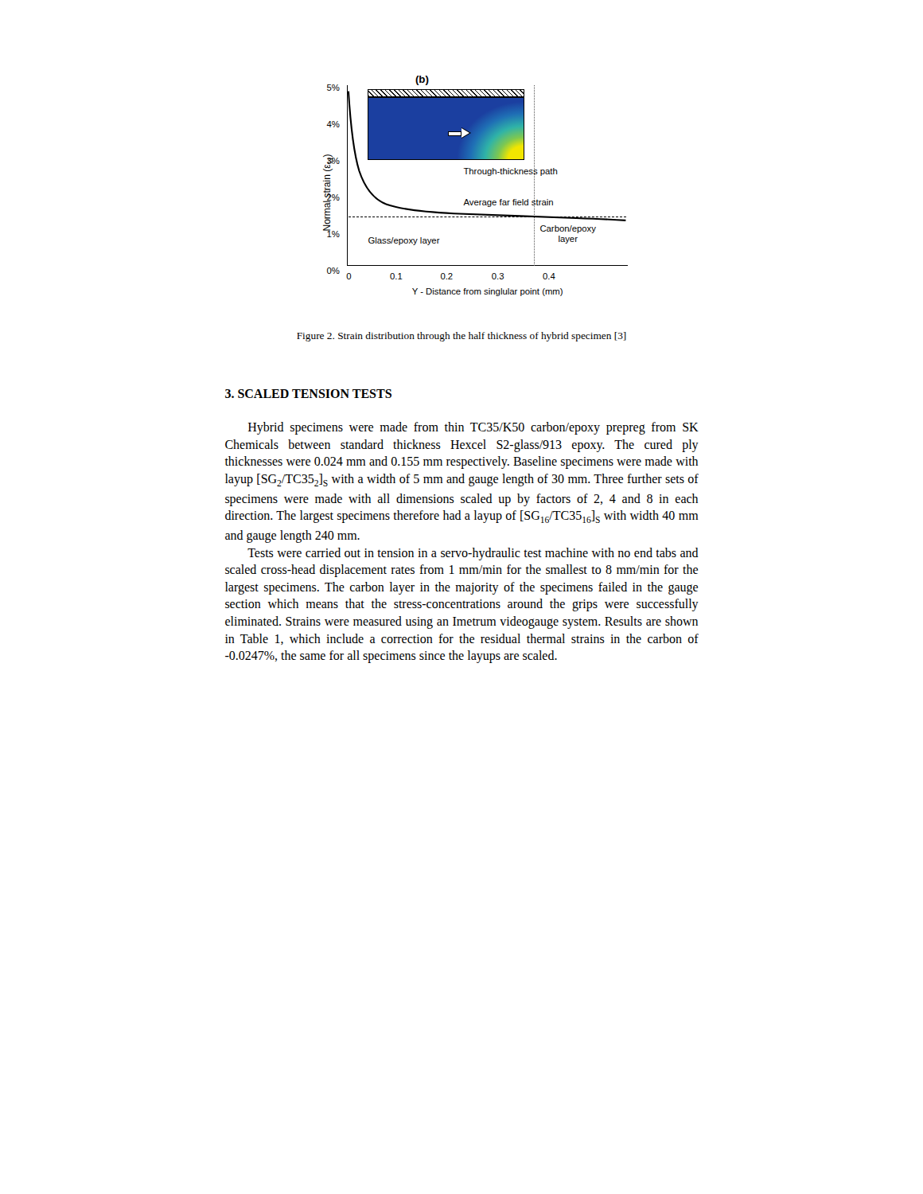Normal strain (ε11)
5%
4%
3%
2%
1%
0%
(b)
Through-thickness path
Average far field strain
Glass/epoxy layer
Carbon/epoxy
layer
0
0.1
0.2
0.3
0.4
Y - Distance from singlular point (mm)
Figure 2. Strain distribution through the half thickness of hybrid specimen [3]
3. SCALED TENSION TESTS
Hybrid specimens were made from thin TC35/K50 carbon/epoxy prepreg from SK Chemicals between standard thickness Hexcel S2-glass/913 epoxy. The cured ply thicknesses were 0.024 mm and 0.155 mm respectively. Baseline specimens were made with layup [SG2/TC352]S with a width of 5 mm and gauge length of 30 mm. Three further sets of specimens were made with all dimensions scaled up by factors of 2, 4 and 8 in each direction. The largest specimens therefore had a layup of [SG16/TC3516]S with width 40 mm and gauge length 240 mm.
Tests were carried out in tension in a servo-hydraulic test machine with no end tabs and scaled cross-head displacement rates from 1 mm/min for the smallest to 8 mm/min for the largest specimens. The carbon layer in the majority of the specimens failed in the gauge section which means that the stress-concentrations around the grips were successfully eliminated. Strains were measured using an Imetrum videogauge system. Results are shown in Table 1, which include a correction for the residual thermal strains in the carbon of -0.0247%, the same for all specimens since the layups are scaled.